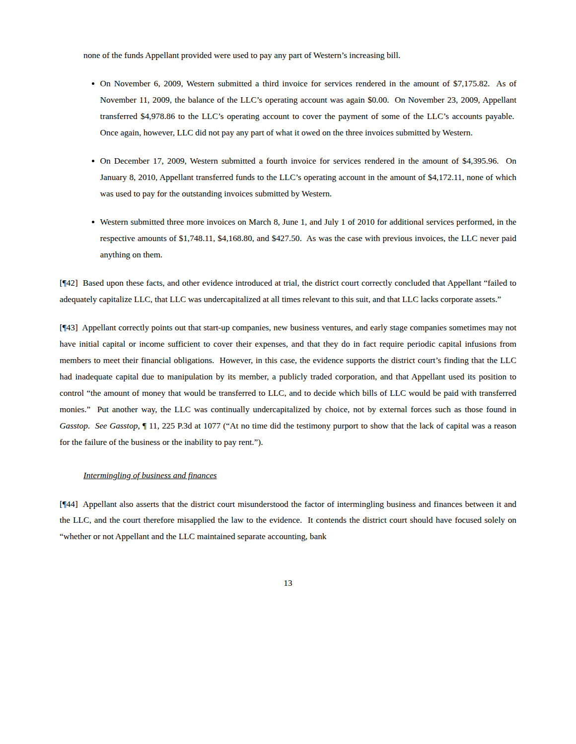none of the funds Appellant provided were used to pay any part of Western’s increasing bill.
On November 6, 2009, Western submitted a third invoice for services rendered in the amount of $7,175.82. As of November 11, 2009, the balance of the LLC’s operating account was again $0.00. On November 23, 2009, Appellant transferred $4,978.86 to the LLC’s operating account to cover the payment of some of the LLC’s accounts payable. Once again, however, LLC did not pay any part of what it owed on the three invoices submitted by Western.
On December 17, 2009, Western submitted a fourth invoice for services rendered in the amount of $4,395.96. On January 8, 2010, Appellant transferred funds to the LLC’s operating account in the amount of $4,172.11, none of which was used to pay for the outstanding invoices submitted by Western.
Western submitted three more invoices on March 8, June 1, and July 1 of 2010 for additional services performed, in the respective amounts of $1,748.11, $4,168.80, and $427.50. As was the case with previous invoices, the LLC never paid anything on them.
[¶42] Based upon these facts, and other evidence introduced at trial, the district court correctly concluded that Appellant “failed to adequately capitalize LLC, that LLC was undercapitalized at all times relevant to this suit, and that LLC lacks corporate assets.”
[¶43] Appellant correctly points out that start-up companies, new business ventures, and early stage companies sometimes may not have initial capital or income sufficient to cover their expenses, and that they do in fact require periodic capital infusions from members to meet their financial obligations. However, in this case, the evidence supports the district court’s finding that the LLC had inadequate capital due to manipulation by its member, a publicly traded corporation, and that Appellant used its position to control “the amount of money that would be transferred to LLC, and to decide which bills of LLC would be paid with transferred monies.” Put another way, the LLC was continually undercapitalized by choice, not by external forces such as those found in Gasstop. See Gasstop, ¶ 11, 225 P.3d at 1077 (“At no time did the testimony purport to show that the lack of capital was a reason for the failure of the business or the inability to pay rent.”).
Intermingling of business and finances
[¶44] Appellant also asserts that the district court misunderstood the factor of intermingling business and finances between it and the LLC, and the court therefore misapplied the law to the evidence. It contends the district court should have focused solely on “whether or not Appellant and the LLC maintained separate accounting, bank
13